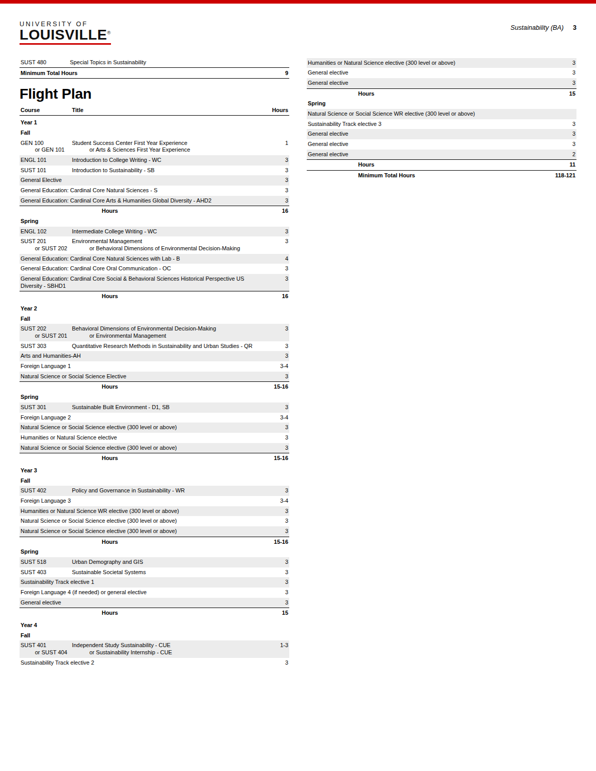UNIVERSITY OF
LOUISVILLE®
Sustainability (BA)3
SUST 480 Special Topics in Sustainability
Minimum Total Hours 9
Flight Plan
| Course | Title | Hours |
| Year 1 |
| Fall |
| GEN 100 or GEN 101 | Student Success Center First Year Experience or Arts & Sciences First Year Experience | 1 |
| ENGL 101 | Introduction to College Writing - WC | 3 |
| SUST 101 | Introduction to Sustainability - SB | 3 |
| General Elective | 3 |
| General Education: Cardinal Core Natural Sciences - S | 3 |
| General Education: Cardinal Core Arts & Humanities Global Diversity - AHD2 | 3 |
| | Hours | 16 |
| Spring |
| ENGL 102 | Intermediate College Writing - WC | 3 |
| SUST 201 or SUST 202 | Environmental Management or Behavioral Dimensions of Environmental Decision-Making | 3 |
| General Education: Cardinal Core Natural Sciences with Lab - B | 4 |
| General Education: Cardinal Core Oral Communication - OC | 3 |
| General Education: Cardinal Core Social & Behavioral Sciences Historical Perspective US Diversity - SBHD1 | 3 |
| | Hours | 16 |
| Year 2 |
| Fall |
| SUST 202 or SUST 201 | Behavioral Dimensions of Environmental Decision-Making or Environmental Management | 3 |
| SUST 303 | Quantitative Research Methods in Sustainability and Urban Studies - QR | 3 |
| Arts and Humanities-AH | 3 |
| Foreign Language 1 | 3-4 |
| Natural Science or Social Science Elective | 3 |
| | Hours | 15-16 |
| Spring |
| SUST 301 | Sustainable Built Environment - D1, SB | 3 |
| Foreign Language 2 | 3-4 |
| Natural Science or Social Science elective (300 level or above) | 3 |
| Humanities or Natural Science elective | 3 |
| Natural Science or Social Science elective (300 level or above) | 3 |
| | Hours | 15-16 |
| Year 3 |
| Fall |
| SUST 402 | Policy and Governance in Sustainability - WR | 3 |
| Foreign Language 3 | 3-4 |
| Humanities or Natural Science WR elective (300 level or above) | 3 |
| Natural Science or Social Science elective (300 level or above) | 3 |
| Natural Science or Social Science elective (300 level or above) | 3 |
| | Hours | 15-16 |
| Spring |
| SUST 518 | Urban Demography and GIS | 3 |
| SUST 403 | Sustainable Societal Systems | 3 |
| Sustainability Track elective 1 | 3 |
| Foreign Language 4 (if needed) or general elective | 3 |
| General elective | 3 |
| | Hours | 15 |
| Year 4 |
| Fall |
| SUST 401 or SUST 404 | Independent Study Sustainability - CUE or Sustainability Internship - CUE | 1-3 |
| Sustainability Track elective 2 | 3 |
| Humanities or Natural Science elective (300 level or above) | 3 |
| General elective | 3 |
| General elective | 3 |
| Hours | 15 |
| Spring |
| Natural Science or Social Science WR elective (300 level or above) | |
| Sustainability Track elective 3 | 3 |
| General elective | 3 |
| General elective | 3 |
| General elective | 2 |
| Hours | 11 |
| Minimum Total Hours | 118-121 |